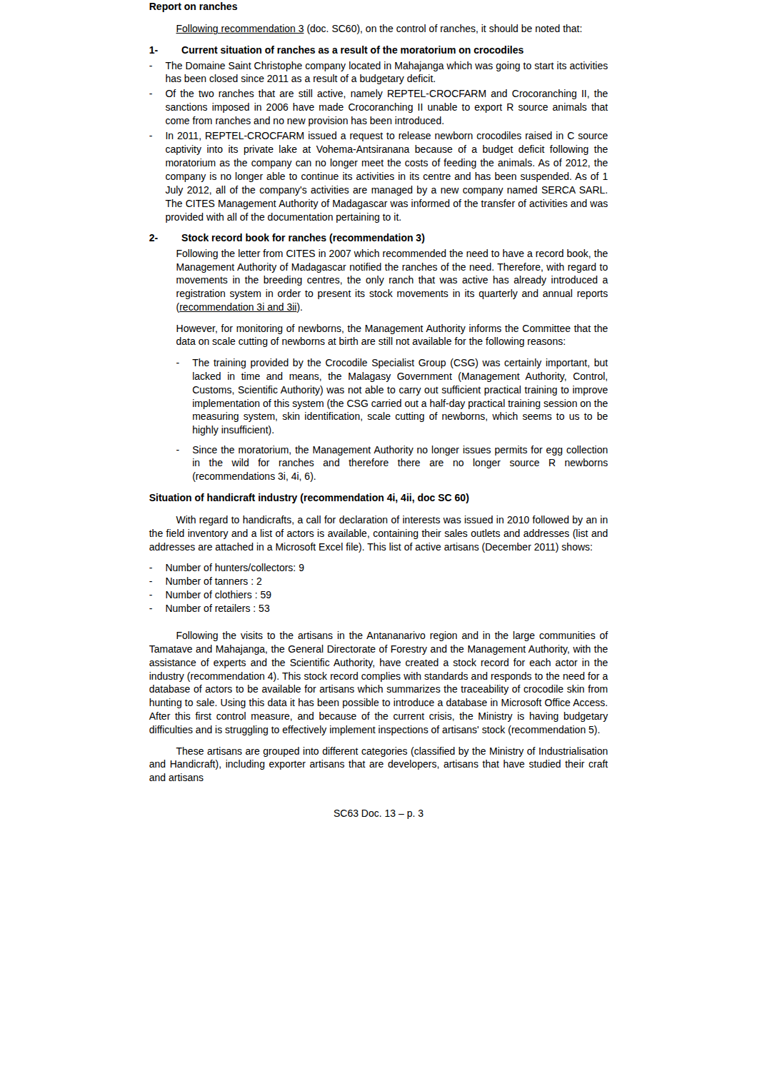Report on ranches
Following recommendation 3 (doc. SC60), on the control of ranches, it should be noted that:
1-Current situation of ranches as a result of the moratorium on crocodiles
The Domaine Saint Christophe company located in Mahajanga which was going to start its activities has been closed since 2011 as a result of a budgetary deficit.
Of the two ranches that are still active, namely REPTEL-CROCFARM and Crocoranching II, the sanctions imposed in 2006 have made Crocoranching II unable to export R source animals that come from ranches and no new provision has been introduced.
In 2011, REPTEL-CROCFARM issued a request to release newborn crocodiles raised in C source captivity into its private lake at Vohema-Antsiranana because of a budget deficit following the moratorium as the company can no longer meet the costs of feeding the animals. As of 2012, the company is no longer able to continue its activities in its centre and has been suspended. As of 1 July 2012, all of the company's activities are managed by a new company named SERCA SARL. The CITES Management Authority of Madagascar was informed of the transfer of activities and was provided with all of the documentation pertaining to it.
2-Stock record book for ranches (recommendation 3)
Following the letter from CITES in 2007 which recommended the need to have a record book, the Management Authority of Madagascar notified the ranches of the need. Therefore, with regard to movements in the breeding centres, the only ranch that was active has already introduced a registration system in order to present its stock movements in its quarterly and annual reports (recommendation 3i and 3ii).
However, for monitoring of newborns, the Management Authority informs the Committee that the data on scale cutting of newborns at birth are still not available for the following reasons:
The training provided by the Crocodile Specialist Group (CSG) was certainly important, but lacked in time and means, the Malagasy Government (Management Authority, Control, Customs, Scientific Authority) was not able to carry out sufficient practical training to improve implementation of this system (the CSG carried out a half-day practical training session on the measuring system, skin identification, scale cutting of newborns, which seems to us to be highly insufficient).
Since the moratorium, the Management Authority no longer issues permits for egg collection in the wild for ranches and therefore there are no longer source R newborns (recommendations 3i, 4i, 6).
Situation of handicraft industry (recommendation 4i, 4ii, doc SC 60)
With regard to handicrafts, a call for declaration of interests was issued in 2010 followed by an in the field inventory and a list of actors is available, containing their sales outlets and addresses (list and addresses are attached in a Microsoft Excel file). This list of active artisans (December 2011) shows:
Number of hunters/collectors: 9
Number of tanners : 2
Number of clothiers : 59
Number of retailers : 53
Following the visits to the artisans in the Antananarivo region and in the large communities of Tamatave and Mahajanga, the General Directorate of Forestry and the Management Authority, with the assistance of experts and the Scientific Authority, have created a stock record for each actor in the industry (recommendation 4). This stock record complies with standards and responds to the need for a database of actors to be available for artisans which summarizes the traceability of crocodile skin from hunting to sale. Using this data it has been possible to introduce a database in Microsoft Office Access. After this first control measure, and because of the current crisis, the Ministry is having budgetary difficulties and is struggling to effectively implement inspections of artisans' stock (recommendation 5).
These artisans are grouped into different categories (classified by the Ministry of Industrialisation and Handicraft), including exporter artisans that are developers, artisans that have studied their craft and artisans
SC63 Doc. 13 – p. 3